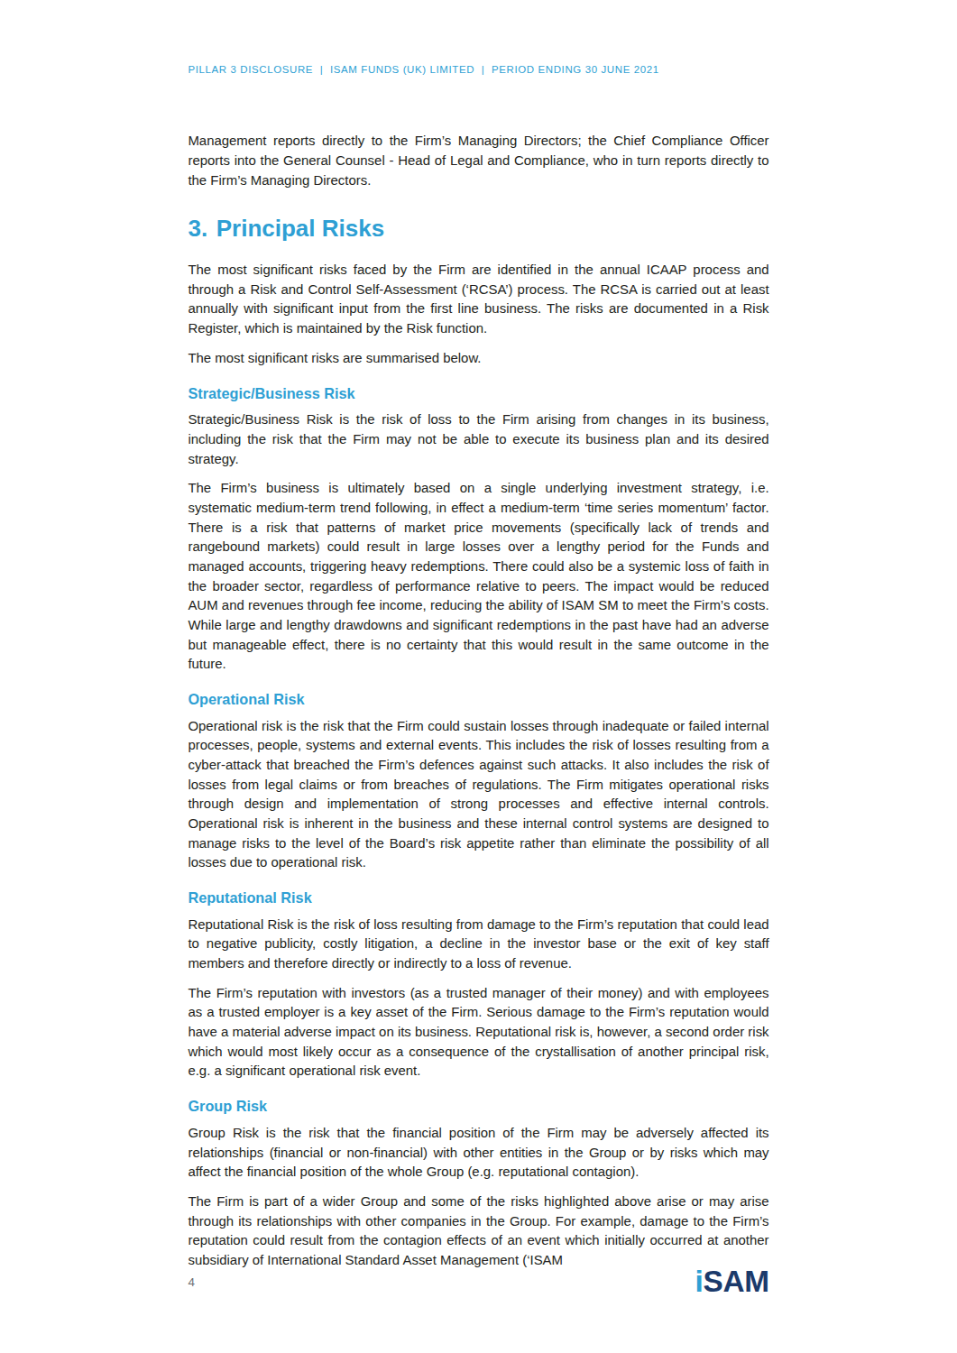Pillar 3 Disclosure | ISAM Funds (UK) Limited | Period Ending 30 June 2021
Management reports directly to the Firm’s Managing Directors; the Chief Compliance Officer reports into the General Counsel - Head of Legal and Compliance, who in turn reports directly to the Firm’s Managing Directors.
3. Principal Risks
The most significant risks faced by the Firm are identified in the annual ICAAP process and through a Risk and Control Self-Assessment (‘RCSA’) process. The RCSA is carried out at least annually with significant input from the first line business. The risks are documented in a Risk Register, which is maintained by the Risk function.
The most significant risks are summarised below.
Strategic/Business Risk
Strategic/Business Risk is the risk of loss to the Firm arising from changes in its business, including the risk that the Firm may not be able to execute its business plan and its desired strategy.
The Firm’s business is ultimately based on a single underlying investment strategy, i.e. systematic medium-term trend following, in effect a medium-term ‘time series momentum’ factor. There is a risk that patterns of market price movements (specifically lack of trends and rangebound markets) could result in large losses over a lengthy period for the Funds and managed accounts, triggering heavy redemptions. There could also be a systemic loss of faith in the broader sector, regardless of performance relative to peers. The impact would be reduced AUM and revenues through fee income, reducing the ability of ISAM SM to meet the Firm’s costs. While large and lengthy drawdowns and significant redemptions in the past have had an adverse but manageable effect, there is no certainty that this would result in the same outcome in the future.
Operational Risk
Operational risk is the risk that the Firm could sustain losses through inadequate or failed internal processes, people, systems and external events. This includes the risk of losses resulting from a cyber-attack that breached the Firm’s defences against such attacks. It also includes the risk of losses from legal claims or from breaches of regulations. The Firm mitigates operational risks through design and implementation of strong processes and effective internal controls. Operational risk is inherent in the business and these internal control systems are designed to manage risks to the level of the Board’s risk appetite rather than eliminate the possibility of all losses due to operational risk.
Reputational Risk
Reputational Risk is the risk of loss resulting from damage to the Firm’s reputation that could lead to negative publicity, costly litigation, a decline in the investor base or the exit of key staff members and therefore directly or indirectly to a loss of revenue.
The Firm’s reputation with investors (as a trusted manager of their money) and with employees as a trusted employer is a key asset of the Firm. Serious damage to the Firm’s reputation would have a material adverse impact on its business. Reputational risk is, however, a second order risk which would most likely occur as a consequence of the crystallisation of another principal risk, e.g. a significant operational risk event.
Group Risk
Group Risk is the risk that the financial position of the Firm may be adversely affected its relationships (financial or non-financial) with other entities in the Group or by risks which may affect the financial position of the whole Group (e.g. reputational contagion).
The Firm is part of a wider Group and some of the risks highlighted above arise or may arise through its relationships with other companies in the Group. For example, damage to the Firm’s reputation could result from the contagion effects of an event which initially occurred at another subsidiary of International Standard Asset Management (‘ISAM
4 i SAM